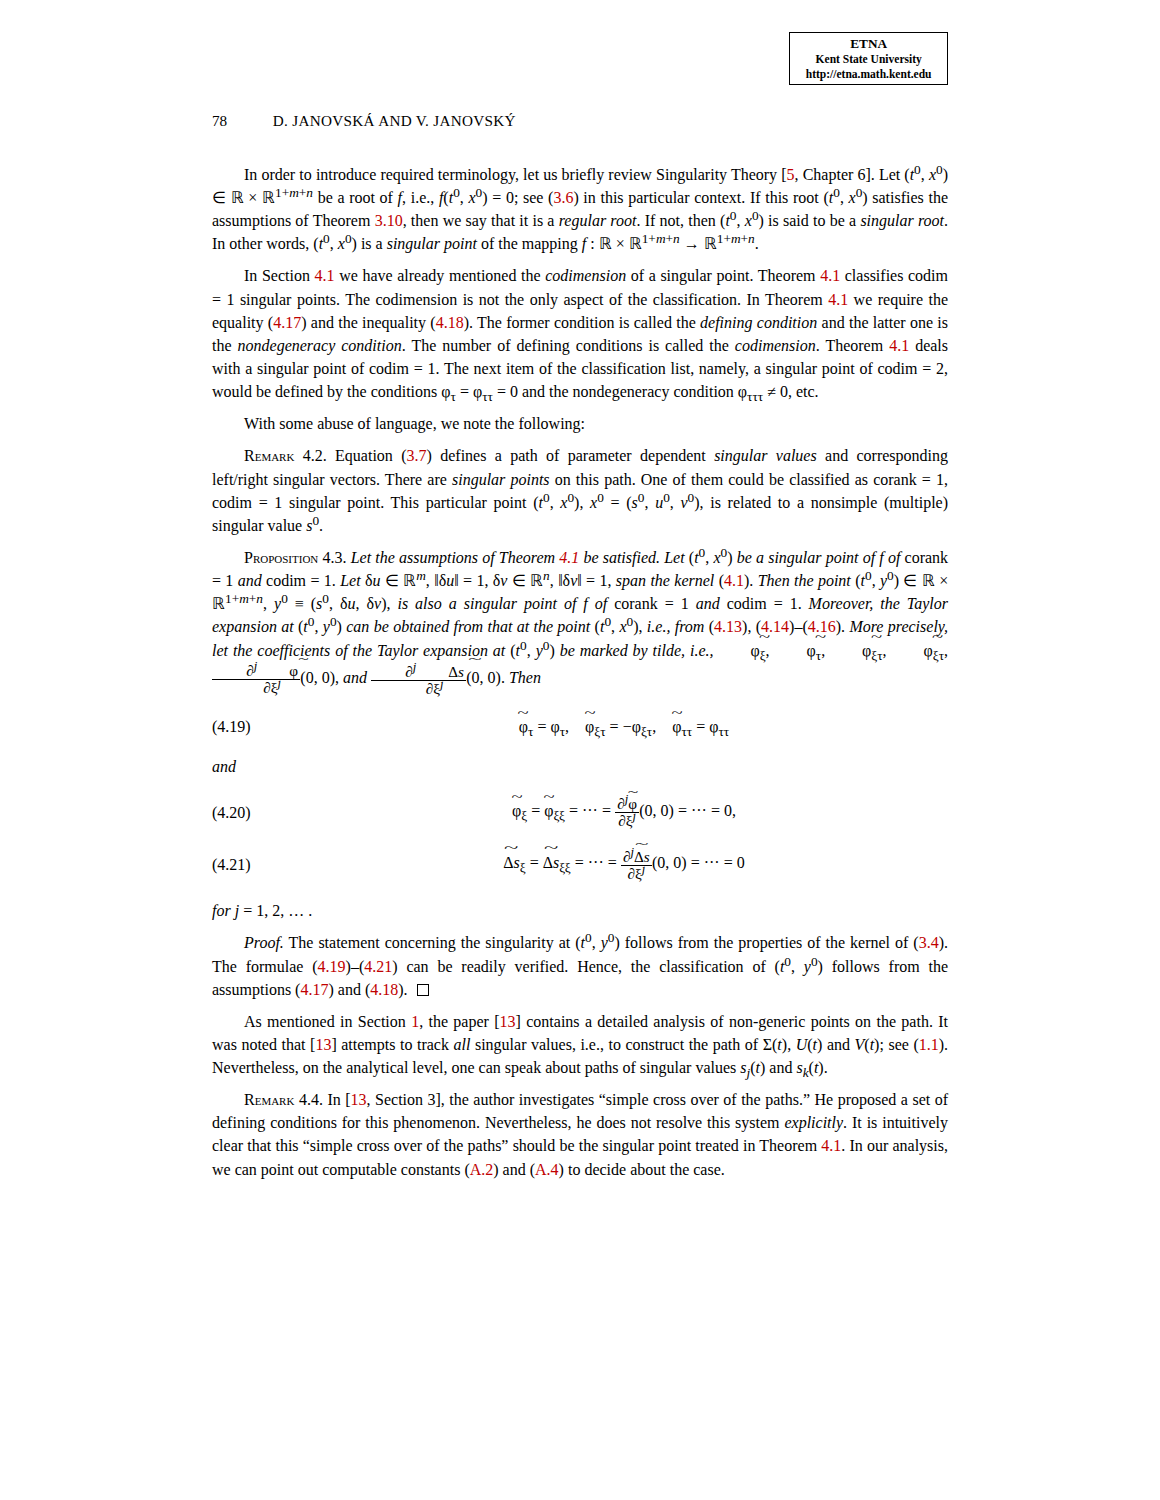ETNA
Kent State University
http://etna.math.kent.edu
78 D. JANOVSKÁ AND V. JANOVSKÝ
In order to introduce required terminology, let us briefly review Singularity Theory [5, Chapter 6]. Let (t0, x0) ∈ ℝ × ℝ1+m+n be a root of f, i.e., f(t0, x0) = 0; see (3.6) in this particular context. If this root (t0, x0) satisfies the assumptions of Theorem 3.10, then we say that it is a regular root. If not, then (t0, x0) is said to be a singular root. In other words, (t0, x0) is a singular point of the mapping f : ℝ × ℝ1+m+n → ℝ1+m+n.
In Section 4.1 we have already mentioned the codimension of a singular point. Theorem 4.1 classifies codim = 1 singular points. The codimension is not the only aspect of the classification. In Theorem 4.1 we require the equality (4.17) and the inequality (4.18). The former condition is called the defining condition and the latter one is the nondegeneracy condition. The number of defining conditions is called the codimension. Theorem 4.1 deals with a singular point of codim = 1. The next item of the classification list, namely, a singular point of codim = 2, would be defined by the conditions φτ = φττ = 0 and the nondegeneracy condition φτττ ≠ 0, etc.
With some abuse of language, we note the following:
Remark 4.2. Equation (3.7) defines a path of parameter dependent singular values and corresponding left/right singular vectors. There are singular points on this path. One of them could be classified as corank = 1, codim = 1 singular point. This particular point (t0, x0), x0 = (s0, u0, v0), is related to a nonsimple (multiple) singular value s0.
Proposition 4.3. Let the assumptions of Theorem 4.1 be satisfied. Let (t0, x0) be a singular point of f of corank = 1 and codim = 1. Let δu ∈ ℝm, ‖δu‖ = 1, δv ∈ ℝn, ‖δv‖ = 1, span the kernel (4.1). Then the point (t0, y0) ∈ ℝ × ℝ1+m+n, y0 ≡ (s0, δu, δv), is also a singular point of f of corank = 1 and codim = 1. Moreover, the Taylor expansion at (t0, y0) can be obtained from that at the point (t0, x0), i.e., from (4.13), (4.14)–(4.16). More precisely, let the coefficients of the Taylor expansion at (t0, y0) be marked by tilde, i.e., φξ, φτ, φξτ, φξτ, ∂jφ∂ξj(0, 0), and ∂jΔs∂ξj(0, 0). Then
(4.19)
φτ = φτ, φξτ = −φξτ, φττ = φττ
and
(4.20)
φξ = φξξ = ··· = ∂jφ∂ξj(0, 0) = ··· = 0,
(4.21)
Δsξ = Δsξξ = ··· = ∂jΔs∂ξj(0, 0) = ··· = 0
for j = 1, 2, … .
Proof. The statement concerning the singularity at (t0, y0) follows from the properties of the kernel of (3.4). The formulae (4.19)–(4.21) can be readily verified. Hence, the classification of (t0, y0) follows from the assumptions (4.17) and (4.18).
As mentioned in Section 1, the paper [13] contains a detailed analysis of non-generic points on the path. It was noted that [13] attempts to track all singular values, i.e., to construct the path of Σ(t), U(t) and V(t); see (1.1). Nevertheless, on the analytical level, one can speak about paths of singular values sj(t) and sk(t).
Remark 4.4. In [13, Section 3], the author investigates “simple cross over of the paths.” He proposed a set of defining conditions for this phenomenon. Nevertheless, he does not resolve this system explicitly. It is intuitively clear that this “simple cross over of the paths” should be the singular point treated in Theorem 4.1. In our analysis, we can point out computable constants (A.2) and (A.4) to decide about the case.